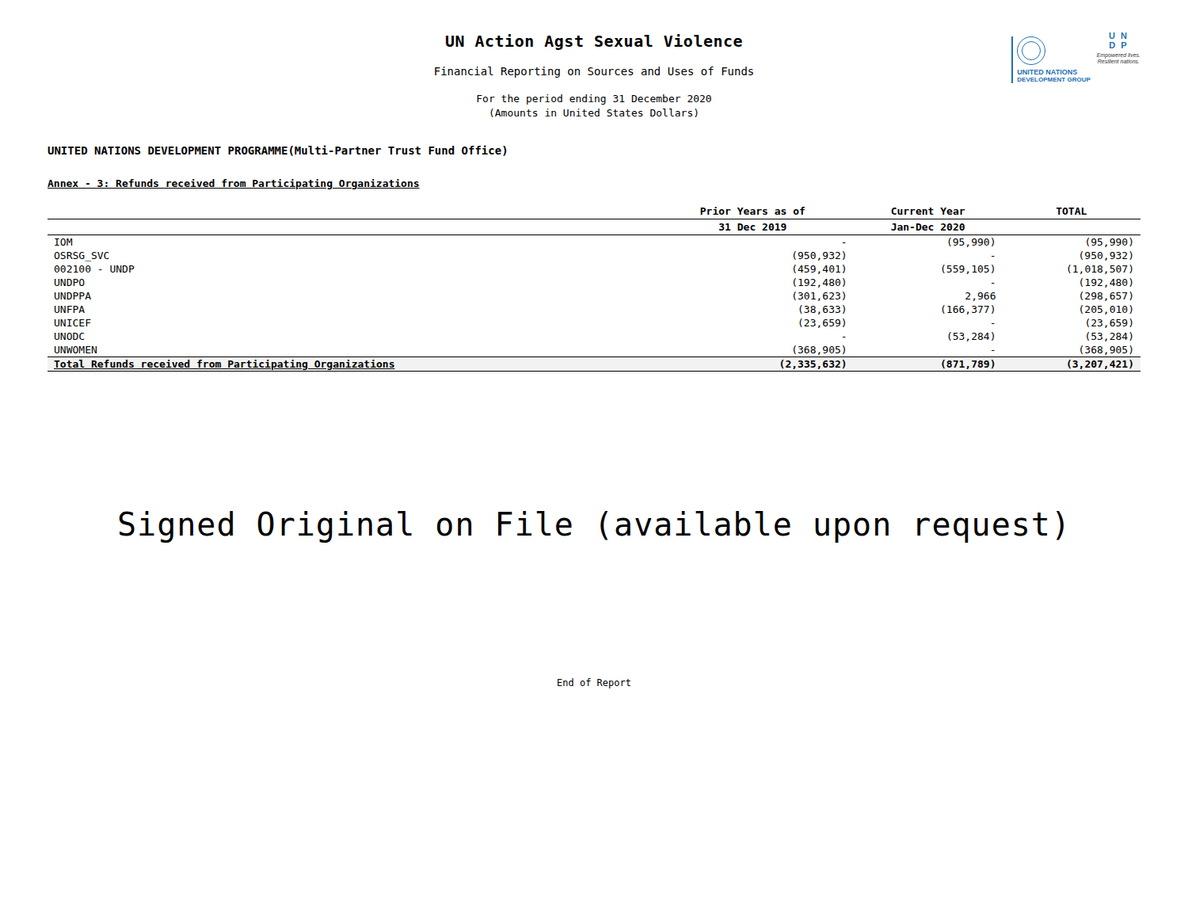UNITED NATIONS DEVELOPMENT GROUP
U N
D P
Empowered lives.
Resilient nations.
UN Action Agst Sexual Violence
Financial Reporting on Sources and Uses of Funds
For the period ending 31 December 2020
(Amounts in United States Dollars)
UNITED NATIONS DEVELOPMENT PROGRAMME(Multi-Partner Trust Fund Office)
Annex - 3: Refunds received from Participating Organizations
| | Prior Years as of | Current Year | TOTAL |
| --- | --- | --- | --- |
| | 31 Dec 2019 | Jan-Dec 2020 | |
| IOM | - | (95,990) | (95,990) |
| OSRSG_SVC | (950,932) | - | (950,932) |
| 002100 - UNDP | (459,401) | (559,105) | (1,018,507) |
| UNDPO | (192,480) | - | (192,480) |
| UNDPPA | (301,623) | 2,966 | (298,657) |
| UNFPA | (38,633) | (166,377) | (205,010) |
| UNICEF | (23,659) | - | (23,659) |
| UNODC | - | (53,284) | (53,284) |
| UNWOMEN | (368,905) | - | (368,905) |
| Total Refunds received from Participating Organizations | (2,335,632) | (871,789) | (3,207,421) |
Signed Original on File (available upon request)
End of Report